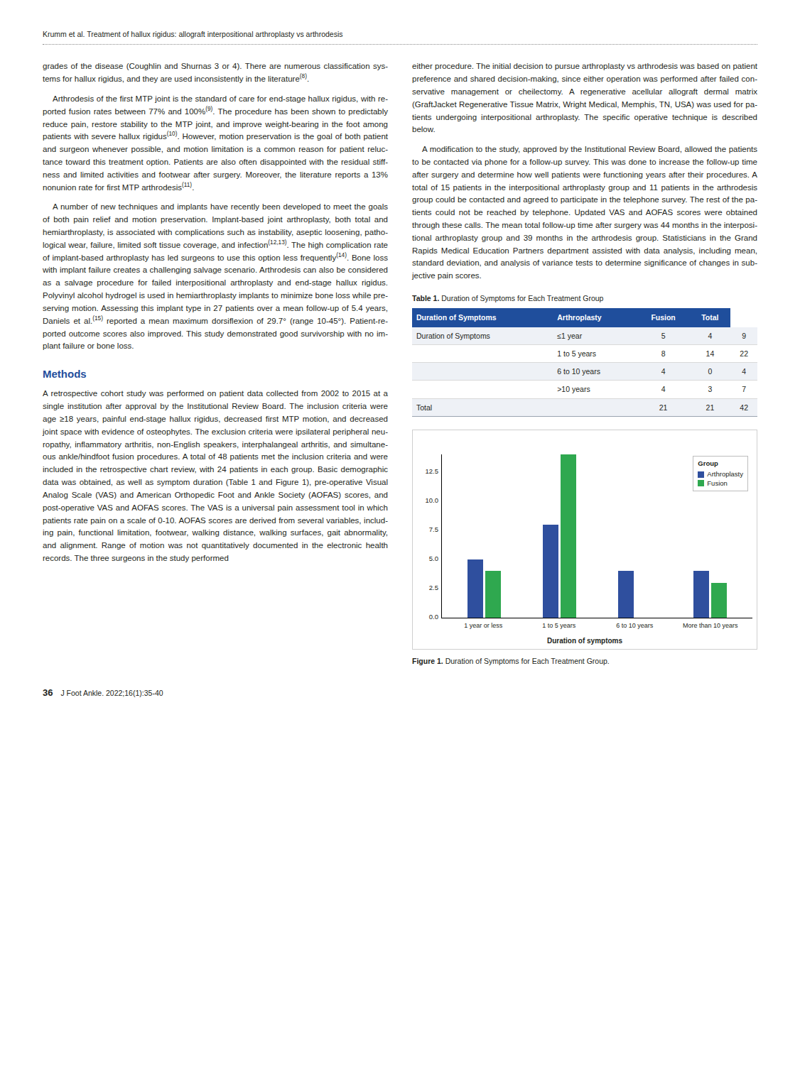Krumm et al. Treatment of hallux rigidus: allograft interpositional arthroplasty vs arthrodesis
grades of the disease (Coughlin and Shurnas 3 or 4). There are numerous classification systems for hallux rigidus, and they are used inconsistently in the literature(8).
Arthrodesis of the first MTP joint is the standard of care for end-stage hallux rigidus, with reported fusion rates between 77% and 100%(9). The procedure has been shown to predictably reduce pain, restore stability to the MTP joint, and improve weight-bearing in the foot among patients with severe hallux rigidus(10). However, motion preservation is the goal of both patient and surgeon whenever possible, and motion limitation is a common reason for patient reluctance toward this treatment option. Patients are also often disappointed with the residual stiffness and limited activities and footwear after surgery. Moreover, the literature reports a 13% nonunion rate for first MTP arthrodesis(11).
A number of new techniques and implants have recently been developed to meet the goals of both pain relief and motion preservation. Implant-based joint arthroplasty, both total and hemiarthroplasty, is associated with complications such as instability, aseptic loosening, pathological wear, failure, limited soft tissue coverage, and infection(12,13). The high complication rate of implant-based arthroplasty has led surgeons to use this option less frequently(14). Bone loss with implant failure creates a challenging salvage scenario. Arthrodesis can also be considered as a salvage procedure for failed interpositional arthroplasty and end-stage hallux rigidus. Polyvinyl alcohol hydrogel is used in hemiarthroplasty implants to minimize bone loss while preserving motion. Assessing this implant type in 27 patients over a mean follow-up of 5.4 years, Daniels et al.(15) reported a mean maximum dorsiflexion of 29.7° (range 10-45°). Patient-reported outcome scores also improved. This study demonstrated good survivorship with no implant failure or bone loss.
Methods
A retrospective cohort study was performed on patient data collected from 2002 to 2015 at a single institution after approval by the Institutional Review Board. The inclusion criteria were age ≥18 years, painful end-stage hallux rigidus, decreased first MTP motion, and decreased joint space with evidence of osteophytes. The exclusion criteria were ipsilateral peripheral neuropathy, inflammatory arthritis, non-English speakers, interphalangeal arthritis, and simultaneous ankle/hindfoot fusion procedures. A total of 48 patients met the inclusion criteria and were included in the retrospective chart review, with 24 patients in each group. Basic demographic data was obtained, as well as symptom duration (Table 1 and Figure 1), pre-operative Visual Analog Scale (VAS) and American Orthopedic Foot and Ankle Society (AOFAS) scores, and post-operative VAS and AOFAS scores. The VAS is a universal pain assessment tool in which patients rate pain on a scale of 0-10. AOFAS scores are derived from several variables, including pain, functional limitation, footwear, walking distance, walking surfaces, gait abnormality, and alignment. Range of motion was not quantitatively documented in the electronic health records. The three surgeons in the study performed
either procedure. The initial decision to pursue arthroplasty vs arthrodesis was based on patient preference and shared decision-making, since either operation was performed after failed conservative management or cheilectomy. A regenerative acellular allograft dermal matrix (GraftJacket Regenerative Tissue Matrix, Wright Medical, Memphis, TN, USA) was used for patients undergoing interpositional arthroplasty. The specific operative technique is described below.
A modification to the study, approved by the Institutional Review Board, allowed the patients to be contacted via phone for a follow-up survey. This was done to increase the follow-up time after surgery and determine how well patients were functioning years after their procedures. A total of 15 patients in the interpositional arthroplasty group and 11 patients in the arthrodesis group could be contacted and agreed to participate in the telephone survey. The rest of the patients could not be reached by telephone. Updated VAS and AOFAS scores were obtained through these calls. The mean total follow-up time after surgery was 44 months in the interpositional arthroplasty group and 39 months in the arthrodesis group. Statisticians in the Grand Rapids Medical Education Partners department assisted with data analysis, including mean, standard deviation, and analysis of variance tests to determine significance of changes in subjective pain scores.
Table 1. Duration of Symptoms for Each Treatment Group
| Duration of Symptoms | Arthroplasty | Fusion | Total |
| --- | --- | --- | --- |
| Duration of Symptoms | ≤1 year | 5 | 4 | 9 |
| | 1 to 5 years | 8 | 14 | 22 |
| | 6 to 10 years | 4 | 0 | 4 |
| | >10 years | 4 | 3 | 7 |
| Total | | 21 | 21 | 42 |
Group
Arthroplasty
Fusion
0.0
2.5
5.0
7.5
10.0
12.5
1 year or less 1 to 5 years 6 to 10 years More than 10 years
Duration of symptoms
Figure 1. Duration of Symptoms for Each Treatment Group.
36 J Foot Ankle. 2022;16(1):35-40